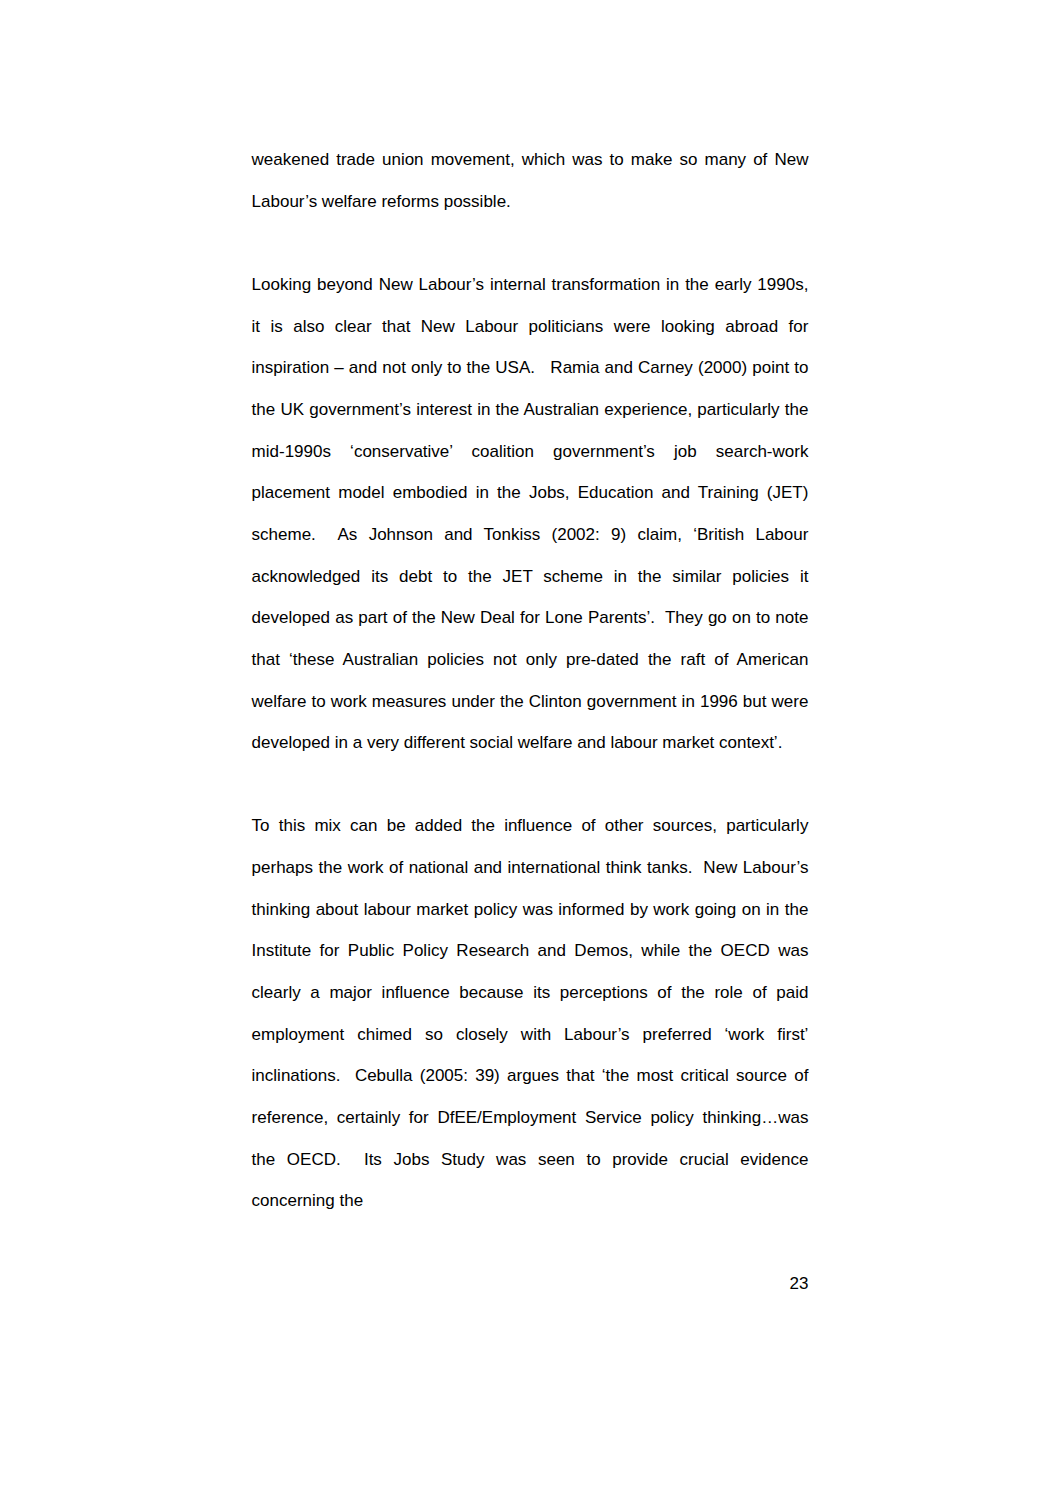weakened trade union movement, which was to make so many of New Labour’s welfare reforms possible.
Looking beyond New Labour’s internal transformation in the early 1990s, it is also clear that New Labour politicians were looking abroad for inspiration – and not only to the USA. Ramia and Carney (2000) point to the UK government’s interest in the Australian experience, particularly the mid-1990s ‘conservative’ coalition government’s job search-work placement model embodied in the Jobs, Education and Training (JET) scheme. As Johnson and Tonkiss (2002: 9) claim, ‘British Labour acknowledged its debt to the JET scheme in the similar policies it developed as part of the New Deal for Lone Parents’. They go on to note that ‘these Australian policies not only pre-dated the raft of American welfare to work measures under the Clinton government in 1996 but were developed in a very different social welfare and labour market context’.
To this mix can be added the influence of other sources, particularly perhaps the work of national and international think tanks. New Labour’s thinking about labour market policy was informed by work going on in the Institute for Public Policy Research and Demos, while the OECD was clearly a major influence because its perceptions of the role of paid employment chimed so closely with Labour’s preferred ‘work first’ inclinations. Cebulla (2005: 39) argues that ‘the most critical source of reference, certainly for DfEE/Employment Service policy thinking…was the OECD. Its Jobs Study was seen to provide crucial evidence concerning the
23